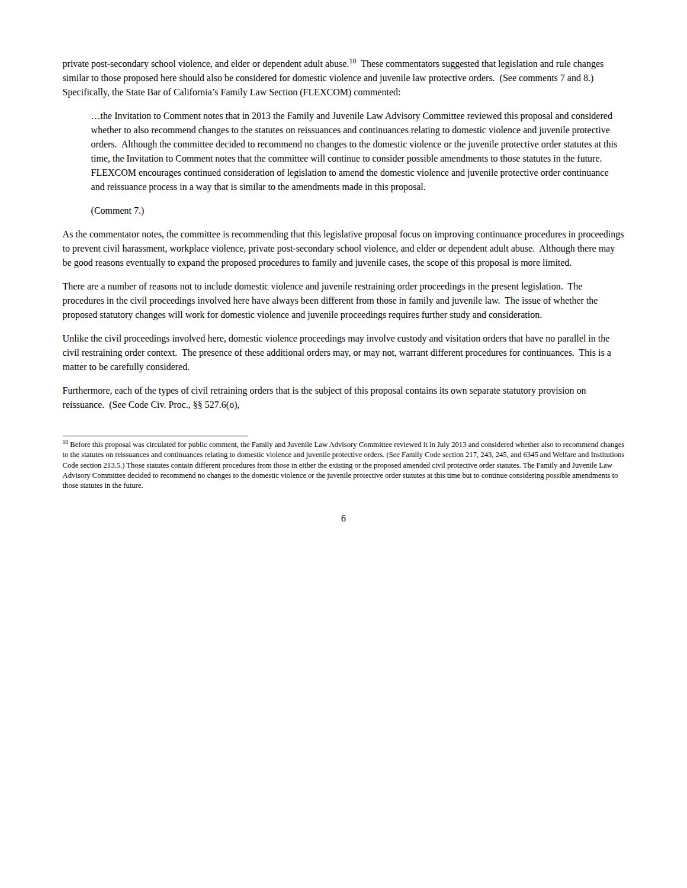private post-secondary school violence, and elder or dependent adult abuse.10 These commentators suggested that legislation and rule changes similar to those proposed here should also be considered for domestic violence and juvenile law protective orders. (See comments 7 and 8.) Specifically, the State Bar of California’s Family Law Section (FLEXCOM) commented:
…the Invitation to Comment notes that in 2013 the Family and Juvenile Law Advisory Committee reviewed this proposal and considered whether to also recommend changes to the statutes on reissuances and continuances relating to domestic violence and juvenile protective orders. Although the committee decided to recommend no changes to the domestic violence or the juvenile protective order statutes at this time, the Invitation to Comment notes that the committee will continue to consider possible amendments to those statutes in the future. FLEXCOM encourages continued consideration of legislation to amend the domestic violence and juvenile protective order continuance and reissuance process in a way that is similar to the amendments made in this proposal.
(Comment 7.)
As the commentator notes, the committee is recommending that this legislative proposal focus on improving continuance procedures in proceedings to prevent civil harassment, workplace violence, private post-secondary school violence, and elder or dependent adult abuse. Although there may be good reasons eventually to expand the proposed procedures to family and juvenile cases, the scope of this proposal is more limited.
There are a number of reasons not to include domestic violence and juvenile restraining order proceedings in the present legislation. The procedures in the civil proceedings involved here have always been different from those in family and juvenile law. The issue of whether the proposed statutory changes will work for domestic violence and juvenile proceedings requires further study and consideration.
Unlike the civil proceedings involved here, domestic violence proceedings may involve custody and visitation orders that have no parallel in the civil restraining order context. The presence of these additional orders may, or may not, warrant different procedures for continuances. This is a matter to be carefully considered.
Furthermore, each of the types of civil retraining orders that is the subject of this proposal contains its own separate statutory provision on reissuance. (See Code Civ. Proc., §§ 527.6(o),
10 Before this proposal was circulated for public comment, the Family and Juvenile Law Advisory Committee reviewed it in July 2013 and considered whether also to recommend changes to the statutes on reissuances and continuances relating to domestic violence and juvenile protective orders. (See Family Code section 217, 243, 245, and 6345 and Welfare and Institutions Code section 213.5.) Those statutes contain different procedures from those in either the existing or the proposed amended civil protective order statutes. The Family and Juvenile Law Advisory Committee decided to recommend no changes to the domestic violence or the juvenile protective order statutes at this time but to continue considering possible amendments to those statutes in the future.
6